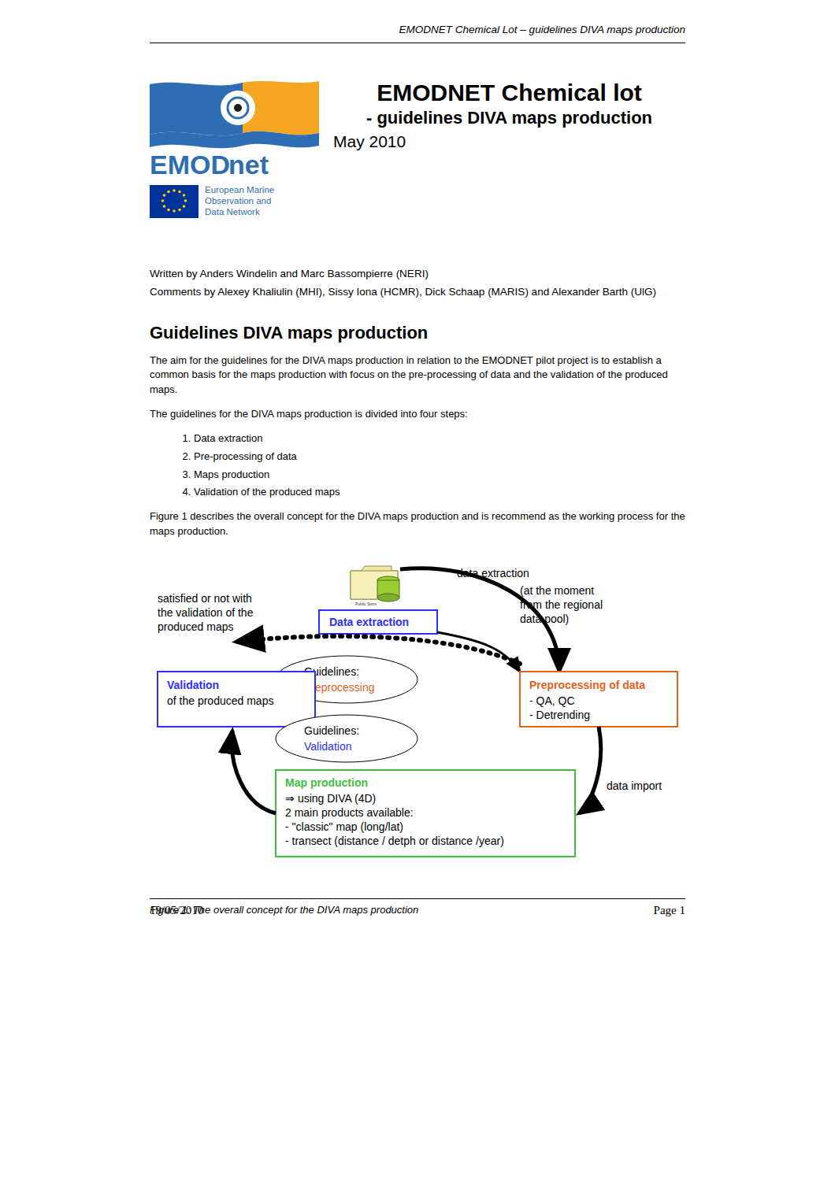EMODNET Chemical Lot – guidelines DIVA maps production
EMOD net European Marine Observation and Data Network
EMODNET Chemical lot
- guidelines DIVA maps production
May 2010
Written by Anders Windelin and Marc Bassompierre (NERI)
Comments by Alexey Khaliulin (MHI), Sissy Iona (HCMR), Dick Schaap (MARIS) and Alexander Barth (UlG)
Guidelines DIVA maps production
The aim for the guidelines for the DIVA maps production in relation to the EMODNET pilot project is to establish a common basis for the maps production with focus on the pre-processing of data and the validation of the produced maps.
The guidelines for the DIVA maps production is divided into four steps:
Data extraction
Pre-processing of data
Maps production
Validation of the produced maps
Figure 1 describes the overall concept for the DIVA maps production and is recommend as the working process for the maps production.
Public Store Data extraction data extraction (at the moment from the regional data pool) satisfied or not with the validation of the produced maps Guidelines: Preprocessing Preprocessing of data - QA, QC - Detrending Validation of the produced maps Guidelines: Validation Map production ⇒ using DIVA (4D) 2 main products available: - "classic" map (long/lat) - transect (distance / detph or distance /year) data import
Figure 1: The overall concept for the DIVA maps production
19/05/2010 Page 1